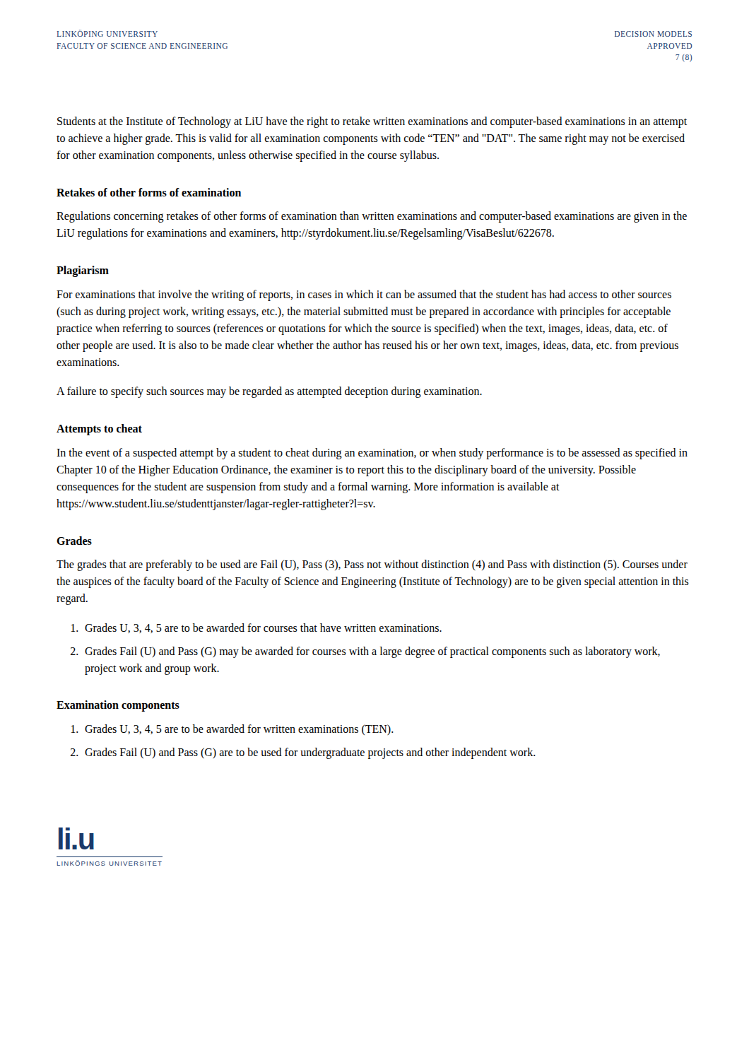LINKÖPING UNIVERSITY
FACULTY OF SCIENCE AND ENGINEERING
DECISION MODELS
APPROVED
7 (8)
Students at the Institute of Technology at LiU have the right to retake written examinations and computer-based examinations in an attempt to achieve a higher grade. This is valid for all examination components with code “TEN” and "DAT". The same right may not be exercised for other examination components, unless otherwise specified in the course syllabus.
Retakes of other forms of examination
Regulations concerning retakes of other forms of examination than written examinations and computer-based examinations are given in the LiU regulations for examinations and examiners, http://styrdokument.liu.se/Regelsamling/VisaBeslut/622678.
Plagiarism
For examinations that involve the writing of reports, in cases in which it can be assumed that the student has had access to other sources (such as during project work, writing essays, etc.), the material submitted must be prepared in accordance with principles for acceptable practice when referring to sources (references or quotations for which the source is specified) when the text, images, ideas, data, etc. of other people are used. It is also to be made clear whether the author has reused his or her own text, images, ideas, data, etc. from previous examinations.
A failure to specify such sources may be regarded as attempted deception during examination.
Attempts to cheat
In the event of a suspected attempt by a student to cheat during an examination, or when study performance is to be assessed as specified in Chapter 10 of the Higher Education Ordinance, the examiner is to report this to the disciplinary board of the university. Possible consequences for the student are suspension from study and a formal warning. More information is available at https://www.student.liu.se/studenttjanster/lagar-regler-rattigheter?l=sv.
Grades
The grades that are preferably to be used are Fail (U), Pass (3), Pass not without distinction (4) and Pass with distinction (5). Courses under the auspices of the faculty board of the Faculty of Science and Engineering (Institute of Technology) are to be given special attention in this regard.
Grades U, 3, 4, 5 are to be awarded for courses that have written examinations.
Grades Fail (U) and Pass (G) may be awarded for courses with a large degree of practical components such as laboratory work, project work and group work.
Examination components
Grades U, 3, 4, 5 are to be awarded for written examinations (TEN).
Grades Fail (U) and Pass (G) are to be used for undergraduate projects and other independent work.
li. u
LINKÖPINGS UNIVERSITET